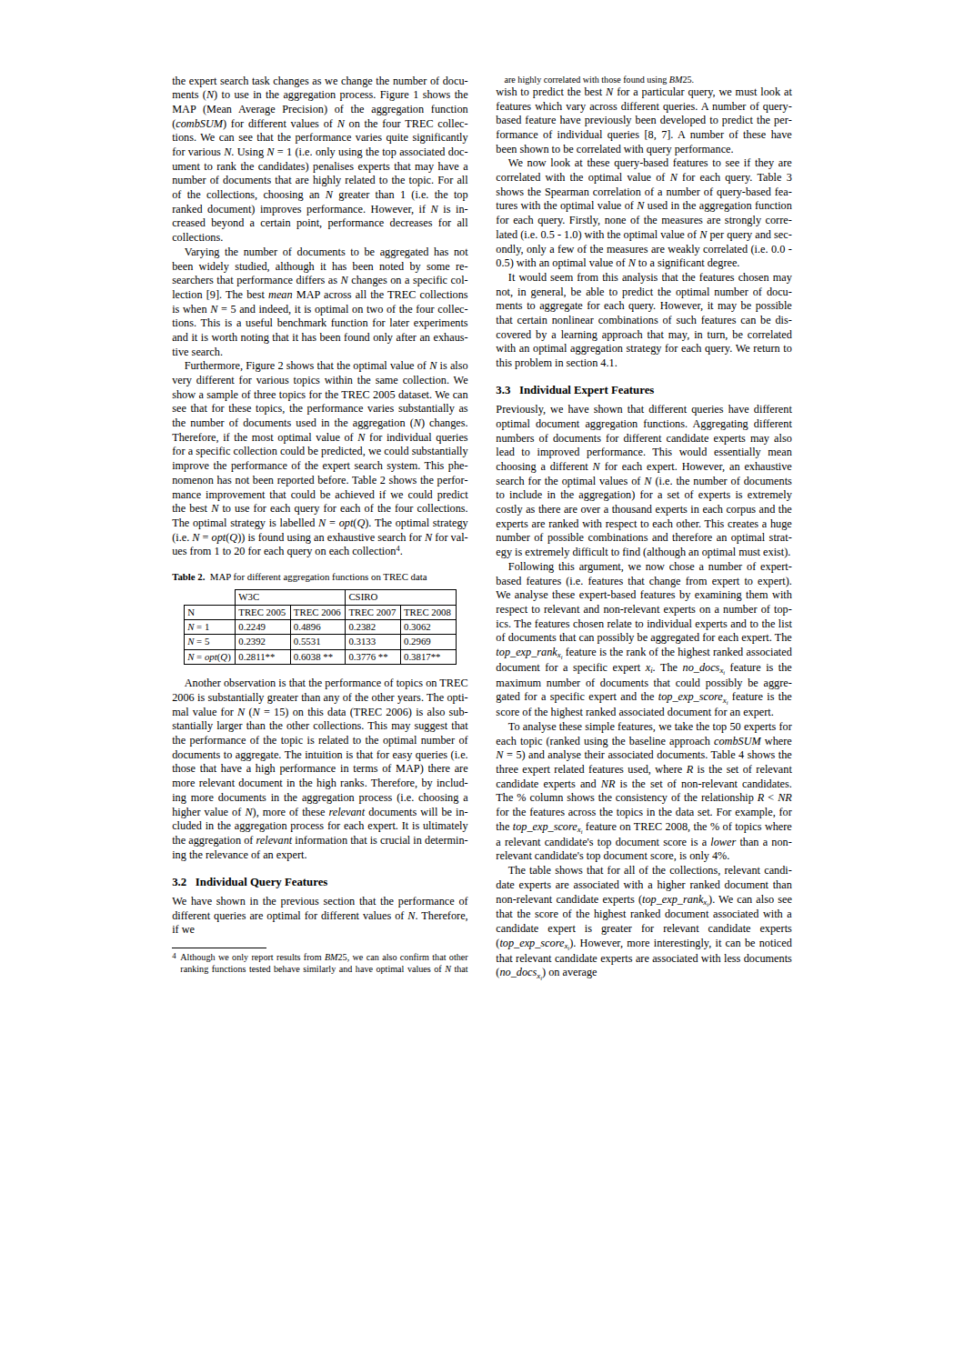the expert search task changes as we change the number of documents (N) to use in the aggregation process. Figure 1 shows the MAP (Mean Average Precision) of the aggregation function (combSUM) for different values of N on the four TREC collections. We can see that the performance varies quite significantly for various N. Using N = 1 (i.e. only using the top associated document to rank the candidates) penalises experts that may have a number of documents that are highly related to the topic. For all of the collections, choosing an N greater than 1 (i.e. the top ranked document) improves performance. However, if N is increased beyond a certain point, performance decreases for all collections.
Varying the number of documents to be aggregated has not been widely studied, although it has been noted by some researchers that performance differs as N changes on a specific collection [9]. The best mean MAP across all the TREC collections is when N = 5 and indeed, it is optimal on two of the four collections. This is a useful benchmark function for later experiments and it is worth noting that it has been found only after an exhaustive search.
Furthermore, Figure 2 shows that the optimal value of N is also very different for various topics within the same collection. We show a sample of three topics for the TREC 2005 dataset. We can see that for these topics, the performance varies substantially as the number of documents used in the aggregation (N) changes. Therefore, if the most optimal value of N for individual queries for a specific collection could be predicted, we could substantially improve the performance of the expert search system. This phenomenon has not been reported before. Table 2 shows the performance improvement that could be achieved if we could predict the best N to use for each query for each of the four collections. The optimal strategy is labelled N = opt(Q). The optimal strategy (i.e. N = opt(Q)) is found using an exhaustive search for N for values from 1 to 20 for each query on each collection4.
Table 2. MAP for different aggregation functions on TREC data
| | W3C | CSIRO |
| N | TREC 2005 | TREC 2006 | TREC 2007 | TREC 2008 |
| N = 1 | 0.2249 | 0.4896 | 0.2382 | 0.3062 |
| N = 5 | 0.2392 | 0.5531 | 0.3133 | 0.2969 |
| N = opt ( Q ) | 0.2811** | 0.6038 ** | 0.3776 ** | 0.3817** |
Another observation is that the performance of topics on TREC 2006 is substantially greater than any of the other years. The optimal value for N (N = 15) on this data (TREC 2006) is also substantially larger than the other collections. This may suggest that the performance of the topic is related to the optimal number of documents to aggregate. The intuition is that for easy queries (i.e. those that have a high performance in terms of MAP) there are more relevant document in the high ranks. Therefore, by including more documents in the aggregation process (i.e. choosing a higher value of N), more of these relevant documents will be included in the aggregation process for each expert. It is ultimately the aggregation of relevant information that is crucial in determining the relevance of an expert.
3.2 Individual Query Features
We have shown in the previous section that the performance of different queries are optimal for different values of N. Therefore, if we
4 Although we only report results from BM25, we can also confirm that other ranking functions tested behave similarly and have optimal values of N that are highly correlated with those found using BM25.
wish to predict the best N for a particular query, we must look at features which vary across different queries. A number of query-based feature have previously been developed to predict the performance of individual queries [8, 7]. A number of these have been shown to be correlated with query performance.
We now look at these query-based features to see if they are correlated with the optimal value of N for each query. Table 3 shows the Spearman correlation of a number of query-based features with the optimal value of N used in the aggregation function for each query. Firstly, none of the measures are strongly correlated (i.e. 0.5 - 1.0) with the optimal value of N per query and secondly, only a few of the measures are weakly correlated (i.e. 0.0 - 0.5) with an optimal value of N to a significant degree.
It would seem from this analysis that the features chosen may not, in general, be able to predict the optimal number of documents to aggregate for each query. However, it may be possible that certain nonlinear combinations of such features can be discovered by a learning approach that may, in turn, be correlated with an optimal aggregation strategy for each query. We return to this problem in section 4.1.
3.3 Individual Expert Features
Previously, we have shown that different queries have different optimal document aggregation functions. Aggregating different numbers of documents for different candidate experts may also lead to improved performance. This would essentially mean choosing a different N for each expert. However, an exhaustive search for the optimal values of N (i.e. the number of documents to include in the aggregation) for a set of experts is extremely costly as there are over a thousand experts in each corpus and the experts are ranked with respect to each other. This creates a huge number of possible combinations and therefore an optimal strategy is extremely difficult to find (although an optimal must exist).
Following this argument, we now chose a number of expert-based features (i.e. features that change from expert to expert). We analyse these expert-based features by examining them with respect to relevant and non-relevant experts on a number of topics. The features chosen relate to individual experts and to the list of documents that can possibly be aggregated for each expert. The top_exp_rankxi feature is the rank of the highest ranked associated document for a specific expert xi. The no_docsxi feature is the maximum number of documents that could possibly be aggregated for a specific expert and the top_exp_scorexi feature is the score of the highest ranked associated document for an expert.
To analyse these simple features, we take the top 50 experts for each topic (ranked using the baseline approach combSUM where N = 5) and analyse their associated documents. Table 4 shows the three expert related features used, where R is the set of relevant candidate experts and NR is the set of non-relevant candidates. The % column shows the consistency of the relationship R < NR for the features across the topics in the data set. For example, for the top_exp_scorexi feature on TREC 2008, the % of topics where a relevant candidate's top document score is a lower than a non-relevant candidate's top document score, is only 4%.
The table shows that for all of the collections, relevant candidate experts are associated with a higher ranked document than non-relevant candidate experts (top_exp_rankxi). We can also see that the score of the highest ranked document associated with a candidate expert is greater for relevant candidate experts (top_exp_scorexi). However, more interestingly, it can be noticed that relevant candidate experts are associated with less documents (no_docsxi) on average